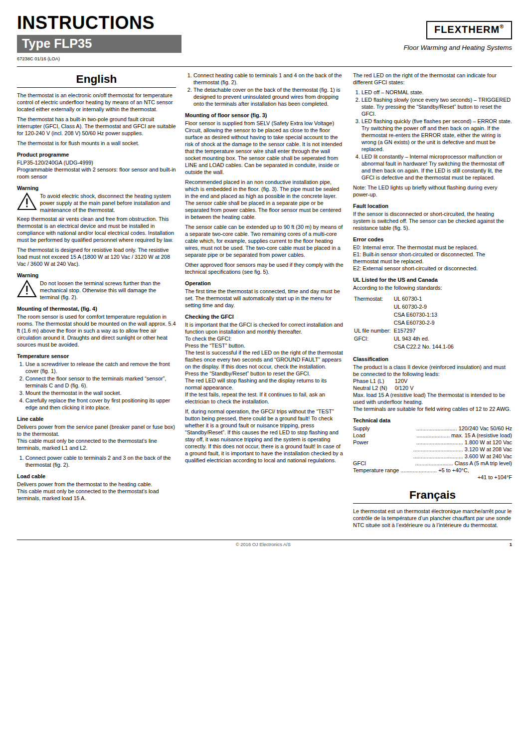INSTRUCTIONS
Type FLP35
67238C 01/16 (LOA)
FLEXTHERM®
Floor Warming and Heating Systems
English
The thermostat is an electronic on/off thermostat for temperature control of electric underfloor heating by means of an NTC sensor located either externally or internally within the thermostat.
The thermostat has a built-in two-pole ground fault circuit interrupter (GFCI, Class A). The thermostat and GFCI are suitable for 120-240 V (incl. 208 V) 50/60 Hz power supplies.
The thermostat is for flush mounts in a wall socket.
Product programme
FLP35-120/240GA (UDG-4999)
Programmable thermostat with 2 sensors: floor sensor and built-in room sensor
Warning
To avoid electric shock, disconnect the heating system power supply at the main panel before installation and maintenance of the thermostat.
Keep thermostat air vents clean and free from obstruction. This thermostat is an electrical device and must be installed in compliance with national and/or local electrical codes. Installation must be performed by qualified personnel where required by law.
The thermostat is designed for resistive load only. The resistive load must not exceed 15 A (1800 W at 120 Vac / 3120 W at 208 Vac / 3600 W at 240 Vac).
Warning
Do not loosen the terminal screws further than the mechanical stop. Otherwise this will damage the terminal (fig. 2).
Mounting of thermostat, (fig. 4)
The room sensor is used for comfort temperature regulation in rooms. The thermostat should be mounted on the wall approx. 5.4 ft (1.6 m) above the floor in such a way as to allow free air circulation around it. Draughts and direct sunlight or other heat sources must be avoided.
Temperature sensor
Use a screwdriver to release the catch and remove the front cover (fig. 1).
Connect the floor sensor to the terminals marked “sensor”, terminals C and D (fig. 6).
Mount the thermostat in the wall socket.
Carefully replace the front cover by first positioning its upper edge and then clicking it into place.
Line cable
Delivers power from the service panel (breaker panel or fuse box) to the thermostat.
This cable must only be connected to the thermostat’s line terminals, marked L1 and L2.
Connect power cable to terminals 2 and 3 on the back of the thermostat (fig. 2).
Load cable
Delivers power from the thermostat to the heating cable.
This cable must only be connected to the thermostat’s load terminals, marked load 15 A.
Connect heating cable to terminals 1 and 4 on the back of the thermostat (fig. 2).
The detachable cover on the back of the thermostat (fig. 1) is designed to prevent uninsulated ground wires from dropping onto the terminals after installation has been completed.
Mounting of floor sensor (fig. 3)
Floor sensor is supplied from SELV (Safety Extra low Voltage) Circuit, allowing the sensor to be placed as close to the floor surface as desired without having to take special account to the risk of shock at the damage to the sensor cable. It is not intended that the temperature sensor wire shall enter through the wall socket mounting box. The sensor cable shall be seperated from LINE and LOAD cables. Can be separated in conduite, inside or outside the wall.
Recommended placed in an non conductive installation pipe, which is embedded in the floor. (fig. 3). The pipe must be sealed in the end and placed as high as possible in the concrete layer. The sensor cable shall be placed in a separate pipe or be separated from power cables. The floor sensor must be centered in between the heating cable.
The sensor cable can be extended up to 90 ft (30 m) by means of a separate two-core cable. Two remaining cores of a multi-core cable which, for example, supplies current to the floor heating wires, must not be used. The two-core cable must be placed in a separate pipe or be separated from power cables.
Other approved floor sensors may be used if they comply with the technical specifications (see fig. 5).
Operation
The first time the thermostat is connected, time and day must be set. The thermostat will automatically start up in the menu for setting time and day.
Checking the GFCI
It is important that the GFCI is checked for correct installation and function upon installation and monthly thereafter.
To check the GFCI:
Press the “TEST” button.
The test is successful if the red LED on the right of the thermostat flashes once every two seconds and “GROUND FAULT” appears on the display. If this does not occur, check the installation.
Press the “Standby/Reset” button to reset the GFCI.
The red LED will stop flashing and the display returns to its normal appearance.
If the test fails, repeat the test. If it continues to fail, ask an electrician to check the installation.
If, during normal operation, the GFCI/ trips without the “TEST” button being pressed, there could be a ground fault! To check whether it is a ground fault or nuisance tripping, press “Standby/Reset”. If this causes the red LED to stop flashing and stay off, it was nuisance tripping and the system is operating correctly. If this does not occur, there is a ground fault! In case of a ground fault, it is important to have the installation checked by a qualified electrician according to local and national regulations.
The red LED on the right of the thermostat can indicate four different GFCI states:
LED off – NORMAL state.
LED flashing slowly (once every two seconds) – TRIGGERED state. Try pressing the “Standby/Reset” button to reset the GFCI.
LED flashing quickly (five flashes per second) – ERROR state. Try switching the power off and then back on again. If the thermostat re-enters the ERROR state, either the wiring is wrong (a GN exists) or the unit is defective and must be replaced.
LED lit constantly – Internal microprocessor malfunction or abnormal fault in hardware! Try switching the thermostat off and then back on again. If the LED is still constantly lit, the GFCI is defective and the thermostat must be replaced.
Note: The LED lights up briefly without flashing during every power-up.
Fault location
If the sensor is disconnected or short-circuited, the heating system is switched off. The sensor can be checked against the resistance table (fig. 5).
Error codes
E0: Internal error. The thermostat must be replaced.
E1: Built-in sensor short-circuited or disconnected. The thermostat must be replaced.
E2: External sensor short-circuited or disconnected.
UL Listed for the US and Canada
According to the following standards:
| Thermostat: | UL 60730-1 |
| | UL 60730-2-9 |
| | CSA E60730-1:13 |
| | CSA E60730-2-9 |
| UL file number: | E157297 |
| GFCI: | UL 943 4th ed. |
| | CSA C22.2 No. 144.1-06 |
Classification
The product is a class II device (reinforced insulation) and must be connected to the following leads:
Phase L1 (L) 120V
Neutral L2 (N) 0/120 V
Max. load 15 A (resistive load) The thermostat is intended to be used with underfloor heating.
The terminals are suitable for field wiring cables of 12 to 22 AWG.
Technical data
| Supply | ........................... 120/240 Vac 50/60 Hz |
| Load | ...................... max. 15 A (resistive load) |
| Power | ............................... 1.800 W at 120 Vac |
| | ................................. 3.120 W at 208 Vac |
| | ................................. 3.600 W at 240 Vac |
| GFCI | ......................... Class A (5 mA trip level) |
| Temperature range ........................ +5 to +40°C, |
| | +41 to +104°F |
Français
Le thermostat est un thermostat électronique marche/arrêt pour le contrôle de la température d’un plancher chauffant par une sonde NTC située soit à l’extérieure ou à l’intérieure du thermostat.
© 2016 OJ Electronics A/S
1